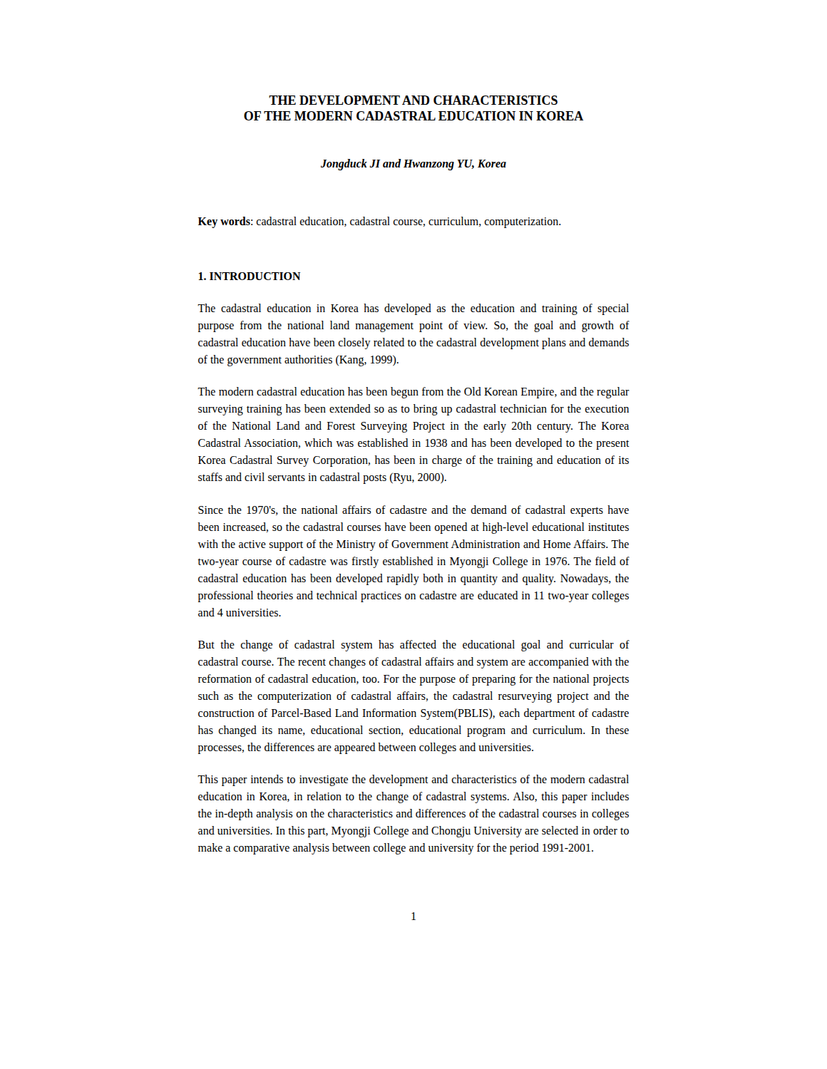The Development and Characteristics
of the Modern Cadastral Education in Korea
Jongduck JI and Hwanzong YU, Korea
Key words: cadastral education, cadastral course, curriculum, computerization.
1. INTRODUCTION
The cadastral education in Korea has developed as the education and training of special purpose from the national land management point of view. So, the goal and growth of cadastral education have been closely related to the cadastral development plans and demands of the government authorities (Kang, 1999).
The modern cadastral education has been begun from the Old Korean Empire, and the regular surveying training has been extended so as to bring up cadastral technician for the execution of the National Land and Forest Surveying Project in the early 20th century. The Korea Cadastral Association, which was established in 1938 and has been developed to the present Korea Cadastral Survey Corporation, has been in charge of the training and education of its staffs and civil servants in cadastral posts (Ryu, 2000).
Since the 1970's, the national affairs of cadastre and the demand of cadastral experts have been increased, so the cadastral courses have been opened at high-level educational institutes with the active support of the Ministry of Government Administration and Home Affairs. The two-year course of cadastre was firstly established in Myongji College in 1976. The field of cadastral education has been developed rapidly both in quantity and quality. Nowadays, the professional theories and technical practices on cadastre are educated in 11 two-year colleges and 4 universities.
But the change of cadastral system has affected the educational goal and curricular of cadastral course. The recent changes of cadastral affairs and system are accompanied with the reformation of cadastral education, too. For the purpose of preparing for the national projects such as the computerization of cadastral affairs, the cadastral resurveying project and the construction of Parcel-Based Land Information System(PBLIS), each department of cadastre has changed its name, educational section, educational program and curriculum. In these processes, the differences are appeared between colleges and universities.
This paper intends to investigate the development and characteristics of the modern cadastral education in Korea, in relation to the change of cadastral systems. Also, this paper includes the in-depth analysis on the characteristics and differences of the cadastral courses in colleges and universities. In this part, Myongji College and Chongju University are selected in order to make a comparative analysis between college and university for the period 1991-2001.
1